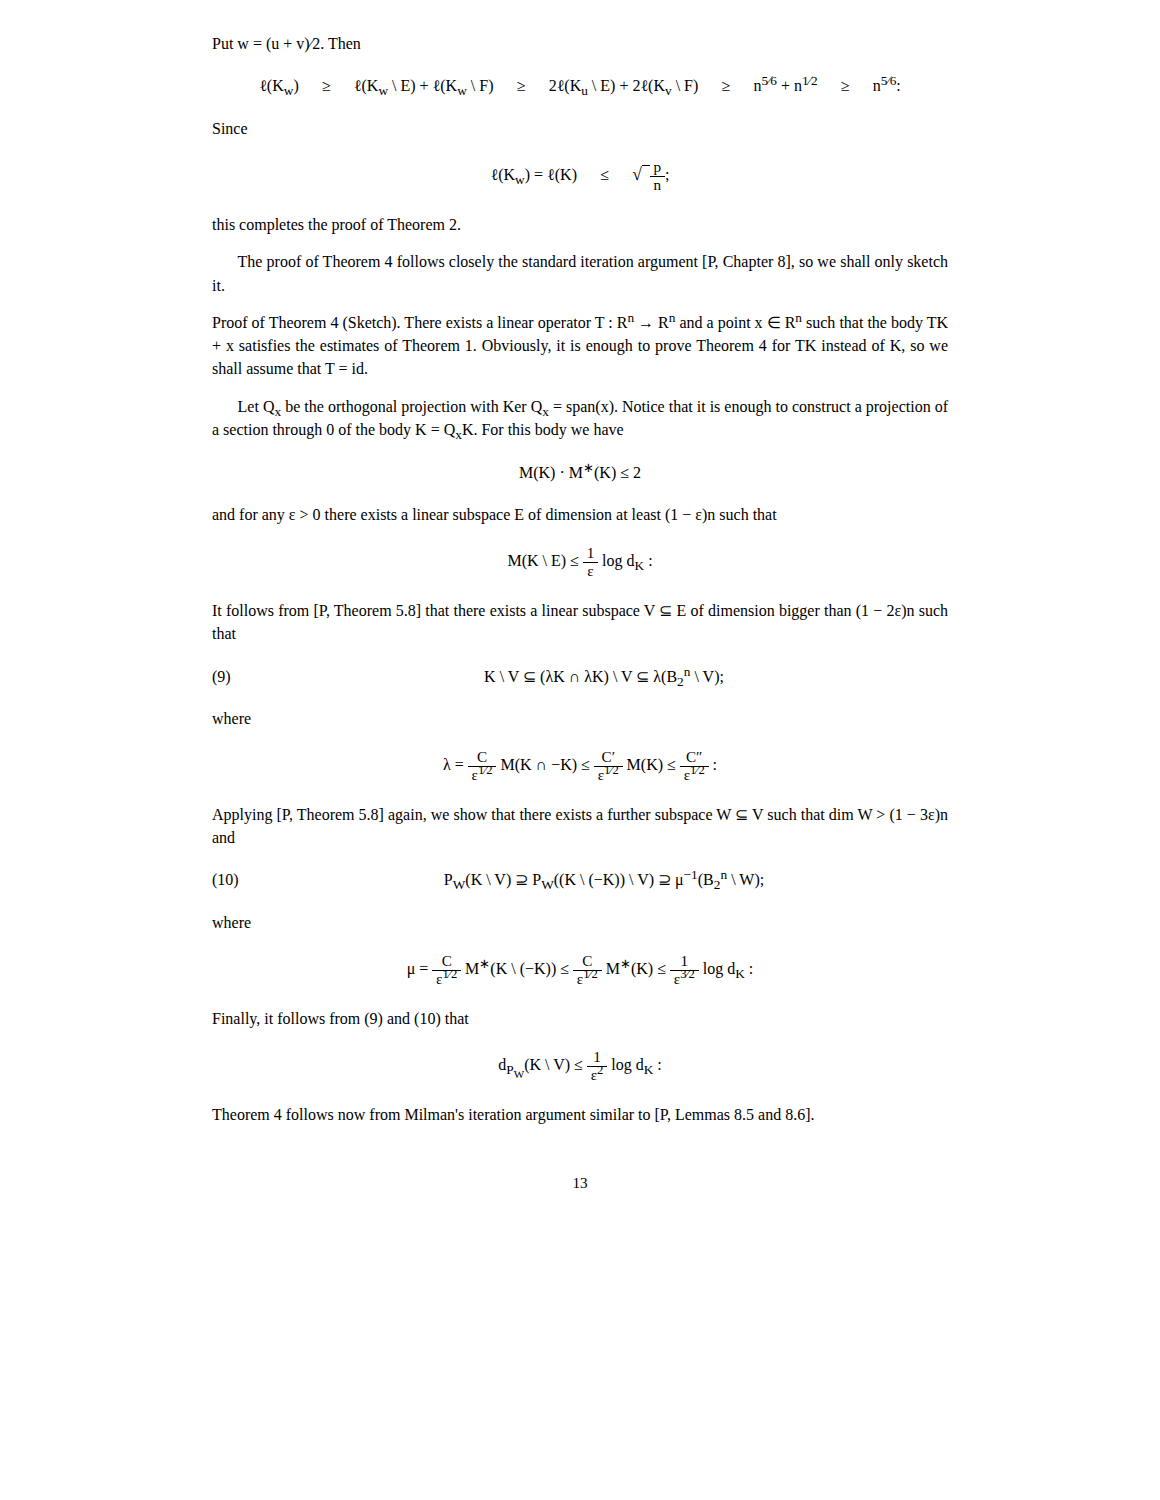Put w = (u + v)∕2. Then
ℓ(Kw) ≥ ℓ(Kw \ E) + ℓ(Kw \ F) ≥ 2ℓ(Ku \ E) + 2ℓ(Kv \ F) ≥ n5∕6 + n1∕2 ≥ n5∕6:
Since
ℓ(Kw) = ℓ(K) ≤ √ pn;
this completes the proof of Theorem 2.
The proof of Theorem 4 follows closely the standard iteration argument [P, Chapter 8], so we shall only sketch it.
Proof of Theorem 4 (Sketch). There exists a linear operator T : Rn → Rn and a point x ∈ Rn such that the body TK + x satisfies the estimates of Theorem 1. Obviously, it is enough to prove Theorem 4 for TK instead of K, so we shall assume that T = id.
Let Qx be the orthogonal projection with Ker Qx = span(x). Notice that it is enough to construct a projection of a section through 0 of the body K = QxK. For this body we have
M(K) · M∗(K) ≤ 2
and for any ε > 0 there exists a linear subspace E of dimension at least (1 − ε)n such that
M(K \ E) ≤ 1 ε log dK :
It follows from [P, Theorem 5.8] that there exists a linear subspace V ⊆ E of dimension bigger than (1 − 2ε)n such that
(9) K \ V ⊆ (λK ∩ λK) \ V ⊆ λ(B2n \ V);
where
λ = Cε1∕2 M(K ∩ −K) ≤ C′ε1∕2 M(K) ≤ C″ε1∕2 :
Applying [P, Theorem 5.8] again, we show that there exists a further subspace W ⊆ V such that dim W > (1 − 3ε)n and
(10) PW(K \ V) ⊇ PW((K \ (−K)) \ V) ⊇ μ−1(B2n \ W);
where
μ = Cε1∕2 M∗(K \ (−K)) ≤ Cε1∕2 M∗(K) ≤ 1 ε3∕2 log dK :
Finally, it follows from (9) and (10) that
dPW(K \ V) ≤ 1 ε2 log dK :
Theorem 4 follows now from Milman's iteration argument similar to [P, Lemmas 8.5 and 8.6].
13